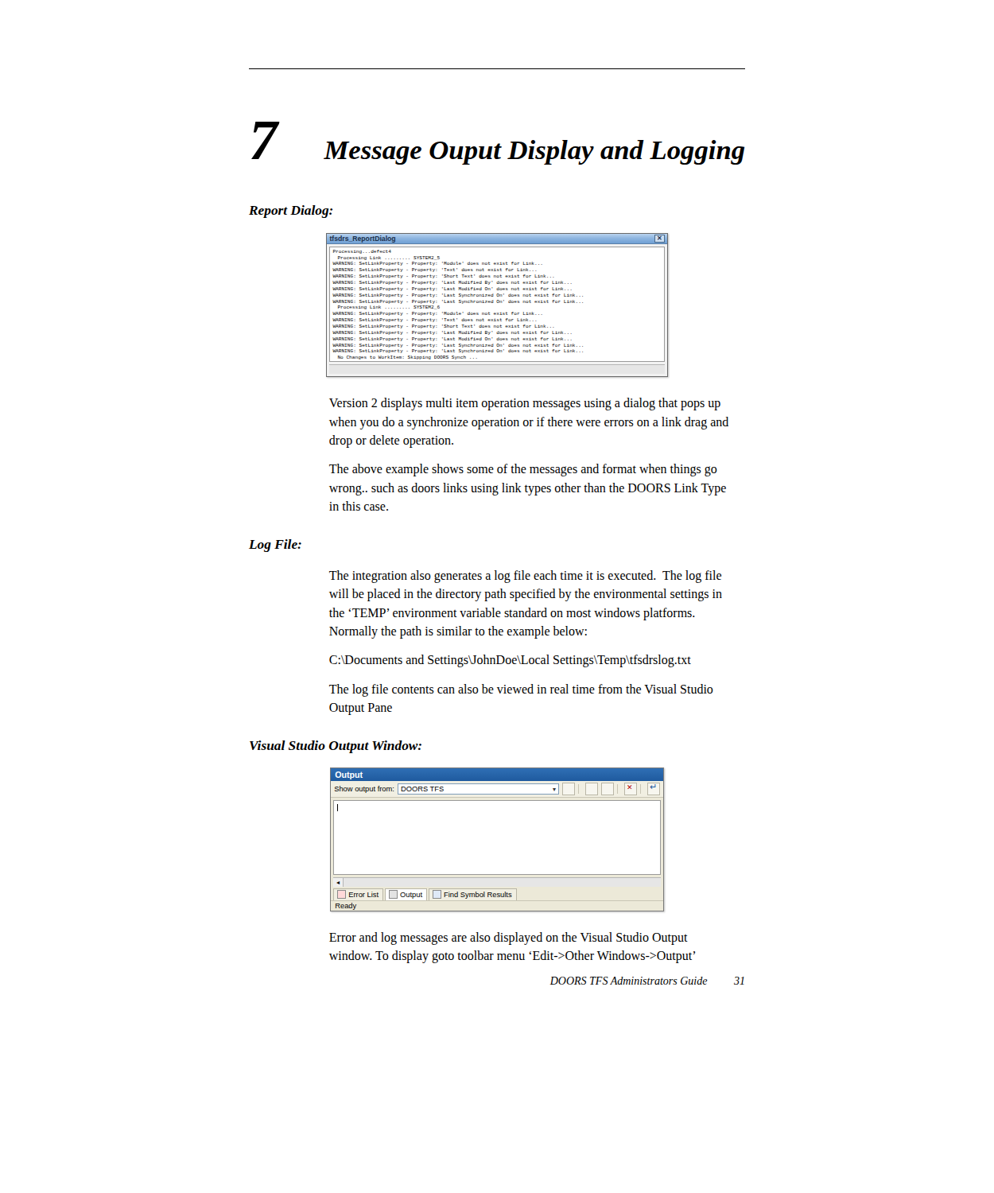7
Message Ouput Display and Logging
Report Dialog:
tfsdrs_ReportDialog ✕
Processing...defect4
Processing Link ......... SYSTEM2_5
WARNING: SetLinkProperty - Property: 'Module' does not exist for Link...
WARNING: SetLinkProperty - Property: 'Text' does not exist for Link...
WARNING: SetLinkProperty - Property: 'Short Text' does not exist for Link...
WARNING: SetLinkProperty - Property: 'Last Modified By' does not exist for Link...
WARNING: SetLinkProperty - Property: 'Last Modified On' does not exist for Link...
WARNING: SetLinkProperty - Property: 'Last Synchronized On' does not exist for Link...
WARNING: SetLinkProperty - Property: 'Last Synchronized On' does not exist for Link...
Processing Link ......... SYSTEM2_6
WARNING: SetLinkProperty - Property: 'Module' does not exist for Link...
WARNING: SetLinkProperty - Property: 'Text' does not exist for Link...
WARNING: SetLinkProperty - Property: 'Short Text' does not exist for Link...
WARNING: SetLinkProperty - Property: 'Last Modified By' does not exist for Link...
WARNING: SetLinkProperty - Property: 'Last Modified On' does not exist for Link...
WARNING: SetLinkProperty - Property: 'Last Synchronized On' does not exist for Link...
WARNING: SetLinkProperty - Property: 'Last Synchronized On' does not exist for Link...
No Changes to WorkItem: Skipping DOORS Synch ...
Synchronize Completed...
Version 2 displays multi item operation messages using a dialog that pops up when you do a synchronize operation or if there were errors on a link drag and drop or delete operation.
The above example shows some of the messages and format when things go wrong.. such as doors links using link types other than the DOORS Link Type in this case.
Log File:
The integration also generates a log file each time it is executed. The log file will be placed in the directory path specified by the environmental settings in the ‘TEMP’ environment variable standard on most windows platforms. Normally the path is similar to the example below:
C:\Documents and Settings\JohnDoe\Local Settings\Temp\tfsdrslog.txt
The log file contents can also be viewed in real time from the Visual Studio Output Pane
Visual Studio Output Window:
Output
Show output from: DOORS TFS▾
◄
Error List
Output
Find Symbol Results
Ready
Error and log messages are also displayed on the Visual Studio Output window. To display goto toolbar menu ‘Edit->Other Windows->Output’
DOORS TFS Administrators Guide31